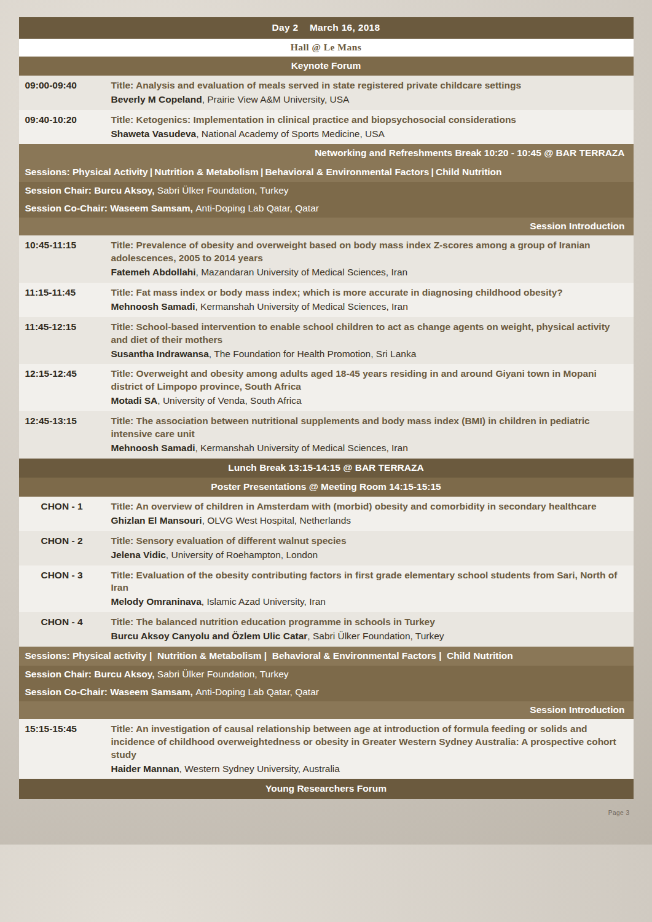| Day 2 March 16, 2018 |
| Hall @ Le Mans |
| Keynote Forum |
| 09:00-09:40 | Title: Analysis and evaluation of meals served in state registered private childcare settings Beverly M Copeland , Prairie View A&M University, USA |
| 09:40-10:20 | Title: Ketogenics: Implementation in clinical practice and biopsychosocial considerations Shaweta Vasudeva , National Academy of Sports Medicine, USA |
| Networking and Refreshments Break 10:20 - 10:45 @ BAR TERRAZA |
| Sessions: Physical Activity / Nutrition & Metabolism / Behavioral & Environmental Factors / Child Nutrition |
| Session Chair: Burcu Aksoy, Sabri Ülker Foundation, Turkey |
| Session Co-Chair: Waseem Samsam, Anti-Doping Lab Qatar, Qatar |
| Session Introduction |
| 10:45-11:15 | Title: Prevalence of obesity and overweight based on body mass index Z-scores among a group of Iranian adolescences, 2005 to 2014 years Fatemeh Abdollahi , Mazandaran University of Medical Sciences, Iran |
| 11:15-11:45 | Title: Fat mass index or body mass index; which is more accurate in diagnosing childhood obesity? Mehnoosh Samadi , Kermanshah University of Medical Sciences, Iran |
| 11:45-12:15 | Title: School-based intervention to enable school children to act as change agents on weight, physical activity and diet of their mothers Susantha Indrawansa , The Foundation for Health Promotion, Sri Lanka |
| 12:15-12:45 | Title: Overweight and obesity among adults aged 18-45 years residing in and around Giyani town in Mopani district of Limpopo province, South Africa Motadi SA , University of Venda, South Africa |
| 12:45-13:15 | Title: The association between nutritional supplements and body mass index (BMI) in children in pediatric intensive care unit Mehnoosh Samadi , Kermanshah University of Medical Sciences, Iran |
| Lunch Break 13:15-14:15 @ BAR TERRAZA |
| Poster Presentations @ Meeting Room 14:15-15:15 |
| CHON - 1 | Title: An overview of children in Amsterdam with (morbid) obesity and comorbidity in secondary healthcare Ghizlan El Mansouri , OLVG West Hospital, Netherlands |
| CHON - 2 | Title: Sensory evaluation of different walnut species Jelena Vidic , University of Roehampton, London |
| CHON - 3 | Title: Evaluation of the obesity contributing factors in first grade elementary school students from Sari, North of Iran Melody Omraninava , Islamic Azad University, Iran |
| CHON - 4 | Title: The balanced nutrition education programme in schools in Turkey Burcu Aksoy Canyolu and Özlem Ulic Catar , Sabri Ülker Foundation, Turkey |
| Sessions: Physical activity / Nutrition & Metabolism / Behavioral & Environmental Factors / Child Nutrition |
| Session Chair: Burcu Aksoy, Sabri Ülker Foundation, Turkey |
| Session Co-Chair: Waseem Samsam, Anti-Doping Lab Qatar, Qatar |
| Session Introduction |
| 15:15-15:45 | Title: An investigation of causal relationship between age at introduction of formula feeding or solids and incidence of childhood overweightedness or obesity in Greater Western Sydney Australia: A prospective cohort study Haider Mannan , Western Sydney University, Australia |
| Young Researchers Forum |
Page 3